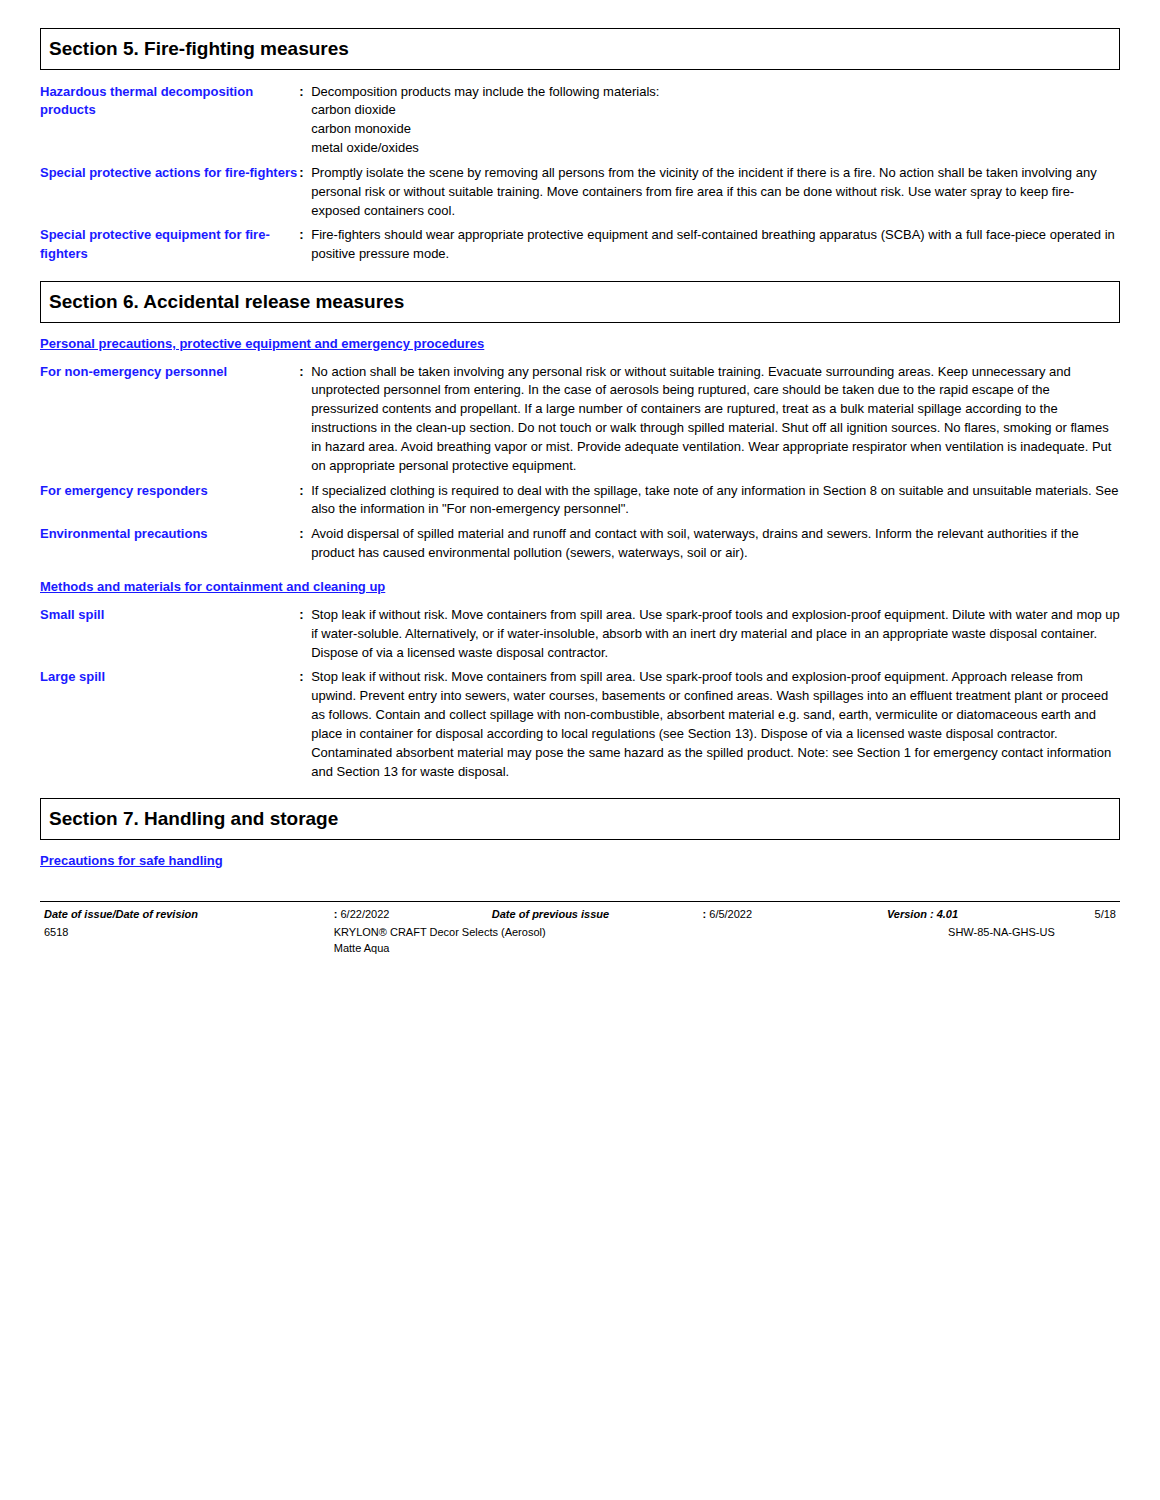Section 5. Fire-fighting measures
| Hazardous thermal decomposition products | : | Decomposition products may include the following materials: carbon dioxide carbon monoxide metal oxide/oxides |
| Special protective actions for fire-fighters | : | Promptly isolate the scene by removing all persons from the vicinity of the incident if there is a fire. No action shall be taken involving any personal risk or without suitable training. Move containers from fire area if this can be done without risk. Use water spray to keep fire-exposed containers cool. |
| Special protective equipment for fire-fighters | : | Fire-fighters should wear appropriate protective equipment and self-contained breathing apparatus (SCBA) with a full face-piece operated in positive pressure mode. |
Section 6. Accidental release measures
Personal precautions, protective equipment and emergency procedures
| For non-emergency personnel | : | No action shall be taken involving any personal risk or without suitable training. Evacuate surrounding areas. Keep unnecessary and unprotected personnel from entering. In the case of aerosols being ruptured, care should be taken due to the rapid escape of the pressurized contents and propellant. If a large number of containers are ruptured, treat as a bulk material spillage according to the instructions in the clean-up section. Do not touch or walk through spilled material. Shut off all ignition sources. No flares, smoking or flames in hazard area. Avoid breathing vapor or mist. Provide adequate ventilation. Wear appropriate respirator when ventilation is inadequate. Put on appropriate personal protective equipment. |
| For emergency responders | : | If specialized clothing is required to deal with the spillage, take note of any information in Section 8 on suitable and unsuitable materials. See also the information in "For non-emergency personnel". |
| Environmental precautions | : | Avoid dispersal of spilled material and runoff and contact with soil, waterways, drains and sewers. Inform the relevant authorities if the product has caused environmental pollution (sewers, waterways, soil or air). |
Methods and materials for containment and cleaning up
| Small spill | : | Stop leak if without risk. Move containers from spill area. Use spark-proof tools and explosion-proof equipment. Dilute with water and mop up if water-soluble. Alternatively, or if water-insoluble, absorb with an inert dry material and place in an appropriate waste disposal container. Dispose of via a licensed waste disposal contractor. |
| Large spill | : | Stop leak if without risk. Move containers from spill area. Use spark-proof tools and explosion-proof equipment. Approach release from upwind. Prevent entry into sewers, water courses, basements or confined areas. Wash spillages into an effluent treatment plant or proceed as follows. Contain and collect spillage with non-combustible, absorbent material e.g. sand, earth, vermiculite or diatomaceous earth and place in container for disposal according to local regulations (see Section 13). Dispose of via a licensed waste disposal contractor. Contaminated absorbent material may pose the same hazard as the spilled product. Note: see Section 1 for emergency contact information and Section 13 for waste disposal. |
Section 7. Handling and storage
Precautions for safe handling
| Date of issue/Date of revision | : 6/22/2022 | Date of previous issue | : 6/5/2022 | Version : 4.01 | 5/18 |
| 6518 | KRYLON® CRAFT Decor Selects (Aerosol) Matte Aqua | SHW-85-NA-GHS-US |